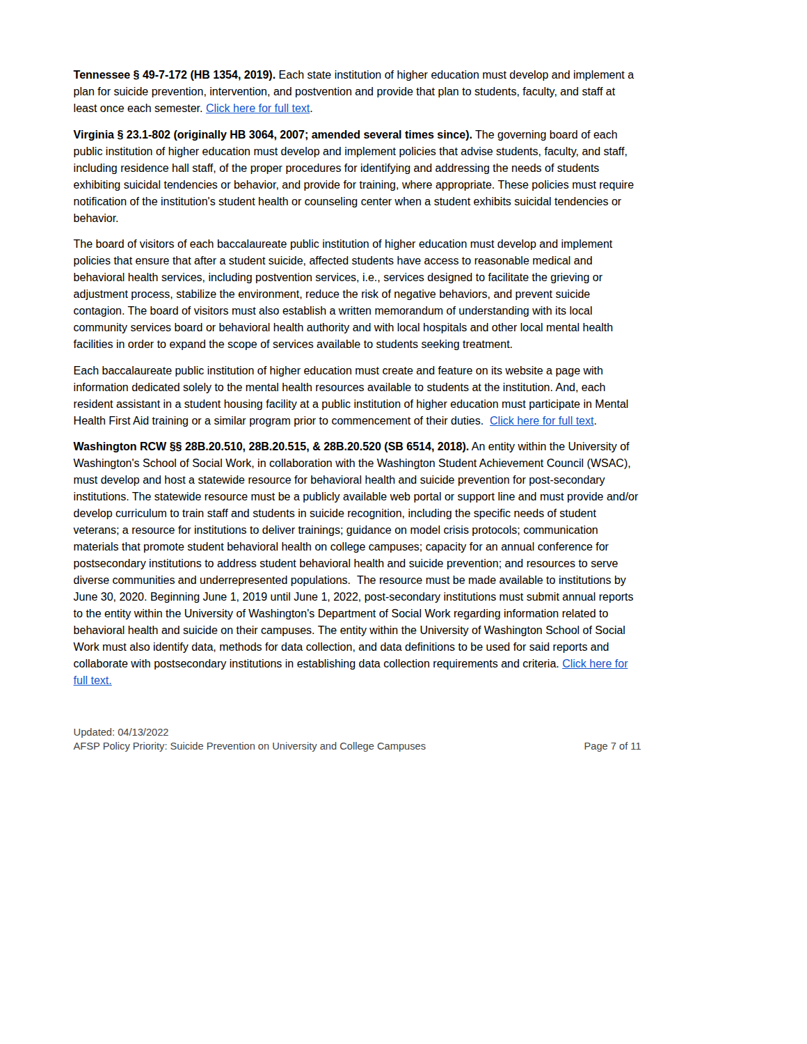Tennessee § 49-7-172 (HB 1354, 2019). Each state institution of higher education must develop and implement a plan for suicide prevention, intervention, and postvention and provide that plan to students, faculty, and staff at least once each semester. Click here for full text.
Virginia § 23.1-802 (originally HB 3064, 2007; amended several times since). The governing board of each public institution of higher education must develop and implement policies that advise students, faculty, and staff, including residence hall staff, of the proper procedures for identifying and addressing the needs of students exhibiting suicidal tendencies or behavior, and provide for training, where appropriate. These policies must require notification of the institution's student health or counseling center when a student exhibits suicidal tendencies or behavior.
The board of visitors of each baccalaureate public institution of higher education must develop and implement policies that ensure that after a student suicide, affected students have access to reasonable medical and behavioral health services, including postvention services, i.e., services designed to facilitate the grieving or adjustment process, stabilize the environment, reduce the risk of negative behaviors, and prevent suicide contagion. The board of visitors must also establish a written memorandum of understanding with its local community services board or behavioral health authority and with local hospitals and other local mental health facilities in order to expand the scope of services available to students seeking treatment.
Each baccalaureate public institution of higher education must create and feature on its website a page with information dedicated solely to the mental health resources available to students at the institution. And, each resident assistant in a student housing facility at a public institution of higher education must participate in Mental Health First Aid training or a similar program prior to commencement of their duties. Click here for full text.
Washington RCW §§ 28B.20.510, 28B.20.515, & 28B.20.520 (SB 6514, 2018). An entity within the University of Washington's School of Social Work, in collaboration with the Washington Student Achievement Council (WSAC), must develop and host a statewide resource for behavioral health and suicide prevention for post-secondary institutions. The statewide resource must be a publicly available web portal or support line and must provide and/or develop curriculum to train staff and students in suicide recognition, including the specific needs of student veterans; a resource for institutions to deliver trainings; guidance on model crisis protocols; communication materials that promote student behavioral health on college campuses; capacity for an annual conference for postsecondary institutions to address student behavioral health and suicide prevention; and resources to serve diverse communities and underrepresented populations. The resource must be made available to institutions by June 30, 2020. Beginning June 1, 2019 until June 1, 2022, post-secondary institutions must submit annual reports to the entity within the University of Washington's Department of Social Work regarding information related to behavioral health and suicide on their campuses. The entity within the University of Washington School of Social Work must also identify data, methods for data collection, and data definitions to be used for said reports and collaborate with postsecondary institutions in establishing data collection requirements and criteria. Click here for full text.
Updated: 04/13/2022
AFSP Policy Priority: Suicide Prevention on University and College Campuses
Page 7 of 11